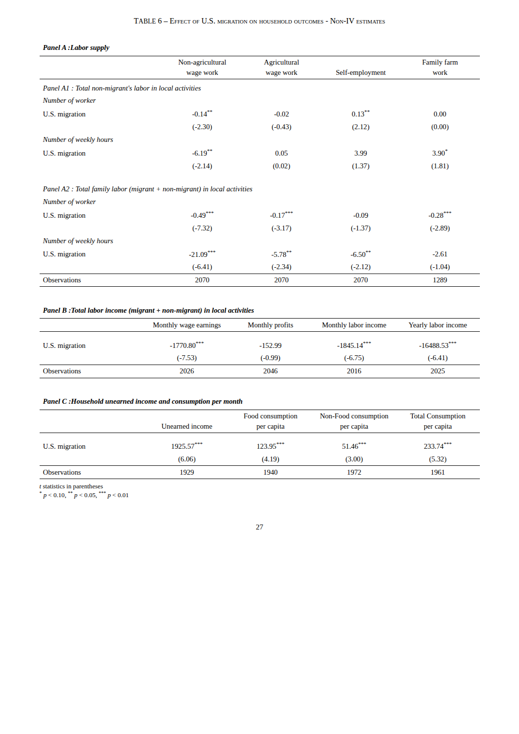TABLE 6 – Effect of U.S. migration on household outcomes - Non-IV estimates
Panel A :Labor supply
| | Non-agricultural wage work | Agricultural wage work | Self-employment | Family farm work |
| --- | --- | --- | --- | --- |
| Panel A1 : Total non-migrant's labor in local activities |
| Number of worker |
| U.S. migration | -0.14 ** | -0.02 | 0.13 ** | 0.00 |
| | (-2.30) | (-0.43) | (2.12) | (0.00) |
| Number of weekly hours |
| U.S. migration | -6.19 ** | 0.05 | 3.99 | 3.90 * |
| | (-2.14) | (0.02) | (1.37) | (1.81) |
| Panel A2 : Total family labor (migrant + non-migrant) in local activities |
| Number of worker |
| U.S. migration | -0.49 *** | -0.17 *** | -0.09 | -0.28 *** |
| | (-7.32) | (-3.17) | (-1.37) | (-2.89) |
| Number of weekly hours |
| U.S. migration | -21.09 *** | -5.78 ** | -6.50 ** | -2.61 |
| | (-6.41) | (-2.34) | (-2.12) | (-1.04) |
| Observations | 2070 | 2070 | 2070 | 1289 |
Panel B :Total labor income (migrant + non-migrant) in local activities
| | Monthly wage earnings | Monthly profits | Monthly labor income | Yearly labor income |
| --- | --- | --- | --- | --- |
| U.S. migration | -1770.80 *** | -152.99 | -1845.14 *** | -16488.53 *** |
| | (-7.53) | (-0.99) | (-6.75) | (-6.41) |
| Observations | 2026 | 2046 | 2016 | 2025 |
Panel C :Household unearned income and consumption per month
| | Unearned income | Food consumption per capita | Non-Food consumption per capita | Total Consumption per capita |
| --- | --- | --- | --- | --- |
| U.S. migration | 1925.57 *** | 123.95 *** | 51.46 *** | 233.74 *** |
| | (6.06) | (4.19) | (3.00) | (5.32) |
| Observations | 1929 | 1940 | 1972 | 1961 |
t statistics in parentheses
* p < 0.10, ** p < 0.05, *** p < 0.01
27